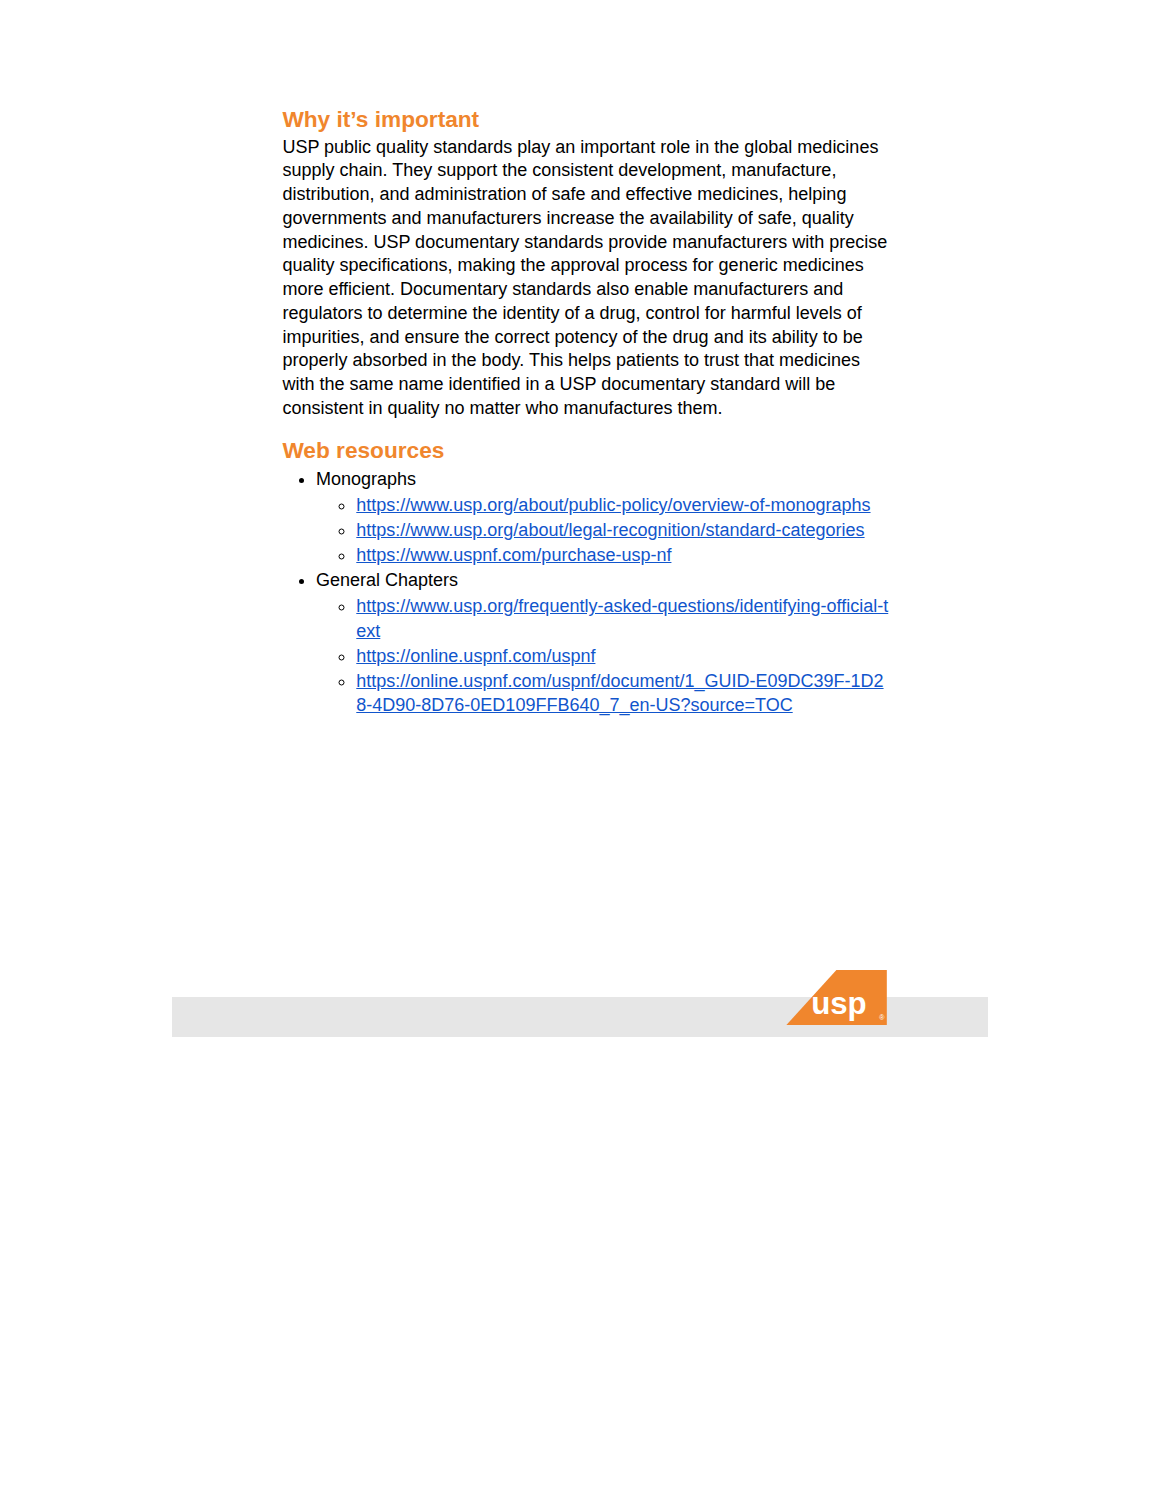Why it’s important
USP public quality standards play an important role in the global medicines supply chain. They support the consistent development, manufacture, distribution, and administration of safe and effective medicines, helping governments and manufacturers increase the availability of safe, quality medicines. USP documentary standards provide manufacturers with precise quality specifications, making the approval process for generic medicines more efficient. Documentary standards also enable manufacturers and regulators to determine the identity of a drug, control for harmful levels of impurities, and ensure the correct potency of the drug and its ability to be properly absorbed in the body. This helps patients to trust that medicines with the same name identified in a USP documentary standard will be consistent in quality no matter who manufactures them.
Web resources
Monographs
https://www.usp.org/about/public-policy/overview-of-monographs
https://www.usp.org/about/legal-recognition/standard-categories
https://www.uspnf.com/purchase-usp-nf
General Chapters
https://www.usp.org/frequently-asked-questions/identifying-official-text
https://online.uspnf.com/uspnf
https://online.uspnf.com/uspnf/document/1_GUID-E09DC39F-1D28-4D90-8D76-0ED109FFB640_7_en-US?source=TOC
usp ®